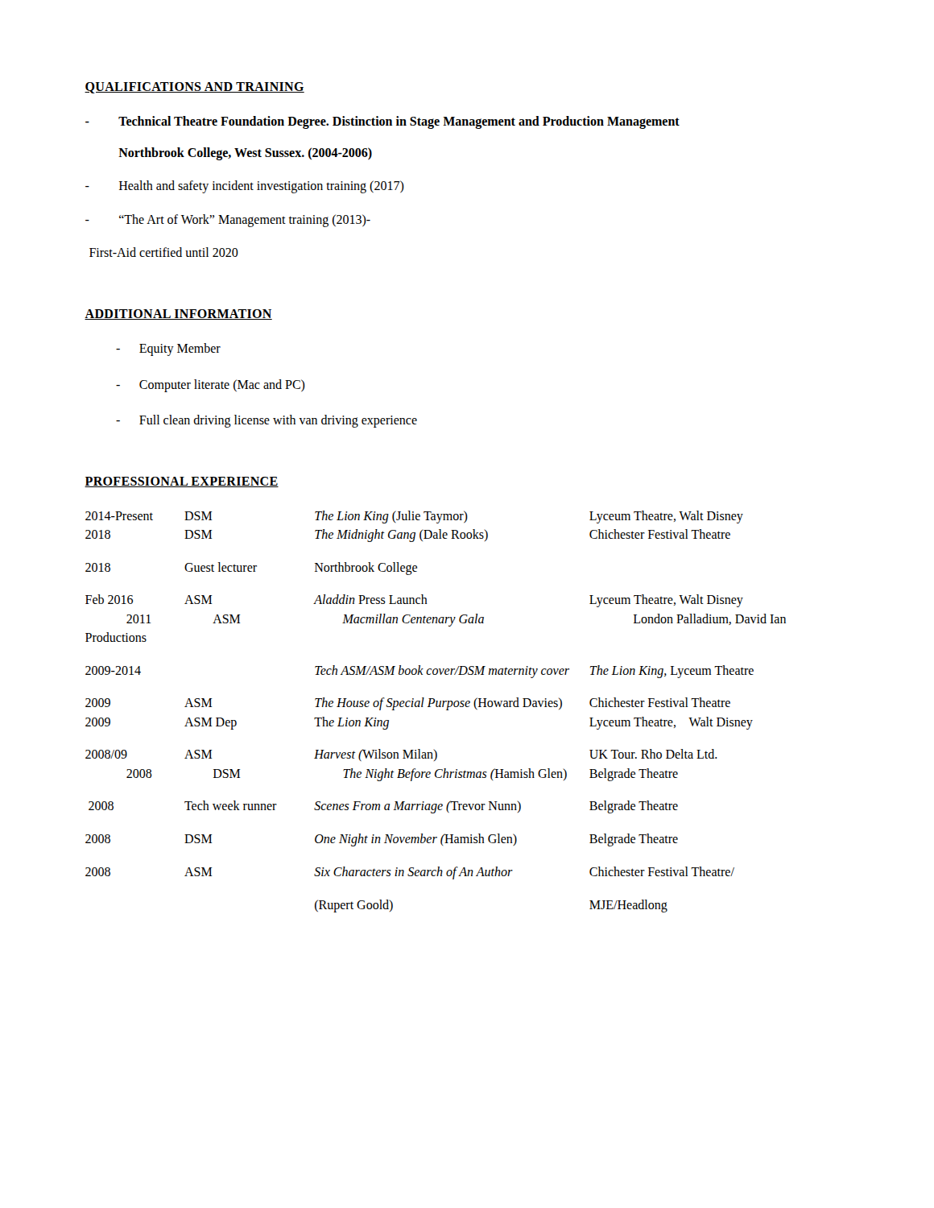QUALIFICATIONS AND TRAINING
Technical Theatre Foundation Degree. Distinction in Stage Management and Production Management Northbrook College, West Sussex. (2004-2006)
Health and safety incident investigation training (2017)
“The Art of Work” Management training (2013)-
First-Aid certified until 2020
ADDITIONAL INFORMATION
Equity Member
Computer literate (Mac and PC)
Full clean driving license with van driving experience
PROFESSIONAL EXPERIENCE
| 2014-Present | DSM | The Lion King (Julie Taymor) | Lyceum Theatre, Walt Disney |
| 2018 | DSM | The Midnight Gang (Dale Rooks) | Chichester Festival Theatre |
| 2018 | Guest lecturer | Northbrook College | |
| Feb 2016 | ASM | Aladdin Press Launch | Lyceum Theatre, Walt Disney |
| 2011 | ASM | Macmillan Centenary Gala | London Palladium , David Ian |
| Productions | | | |
| 2009-2014 | | Tech ASM/ASM book cover/DSM maternity cover | The Lion King, Lyceum Theatre |
| 2009 | ASM | The House of Special Purpose (Howard Davies) | Chichester Festival Theatre |
| 2009 | ASM Dep | Th e Lion King | Lyceum Theatre, Walt Disney |
| 2008/09 | ASM | Harvest ( Wilson Milan) | UK Tour. Rho Delta Ltd. |
| 2008 | DSM | The Night Before Christmas ( Hamish Glen) | Belgrade Theatre |
| 2008 | Tech week runner | Scenes From a Marriage ( Trevor Nunn) | Belgrade Theatre |
| 2008 | DSM | One Night in November ( Hamish Glen) | Belgrade Theatre |
| 2008 | ASM | Six Characters in Search of An Author | Chichester Festival Theatre/ |
| | | (Rupert Goold) | MJE/Headlong |